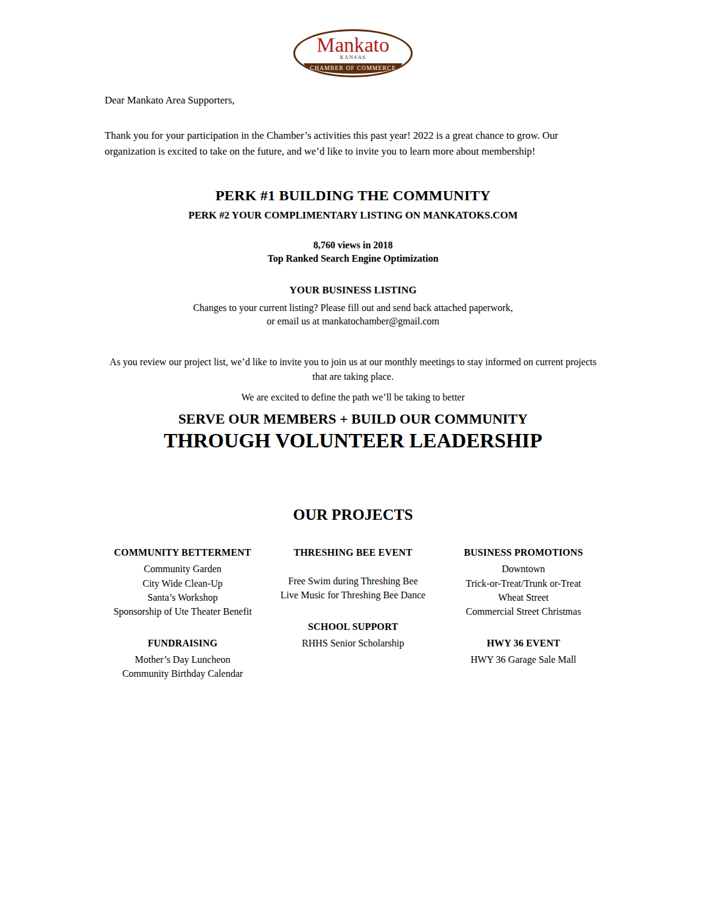Mankato KANSAS CHAMBER OF COMMERCE
Dear Mankato Area Supporters,
Thank you for your participation in the Chamber’s activities this past year! 2022 is a great chance to grow. Our organization is excited to take on the future, and we’d like to invite you to learn more about membership!
PERK #1 BUILDING THE COMMUNITY
PERK #2 YOUR COMPLIMENTARY LISTING ON MANKATOKS.COM
8,760 views in 2018
Top Ranked Search Engine Optimization
YOUR BUSINESS LISTING
Changes to your current listing? Please fill out and send back attached paperwork,
or email us at mankatochamber@gmail.com
As you review our project list, we’d like to invite you to join us at our monthly meetings to stay informed on current projects that are taking place.
We are excited to define the path we’ll be taking to better
SERVE OUR MEMBERS + BUILD OUR COMMUNITY
THROUGH VOLUNTEER LEADERSHIP
OUR PROJECTS
COMMUNITY BETTERMENT
Community Garden
City Wide Clean-Up
Santa’s Workshop
Sponsorship of Ute Theater Benefit
FUNDRAISING
Mother’s Day Luncheon
Community Birthday Calendar
THRESHING BEE EVENT
Free Swim during Threshing Bee
Live Music for Threshing Bee Dance
SCHOOL SUPPORT
RHHS Senior Scholarship
BUSINESS PROMOTIONS
Downtown
Trick-or-Treat/Trunk or-Treat
Wheat Street
Commercial Street Christmas
HWY 36 EVENT
HWY 36 Garage Sale Mall